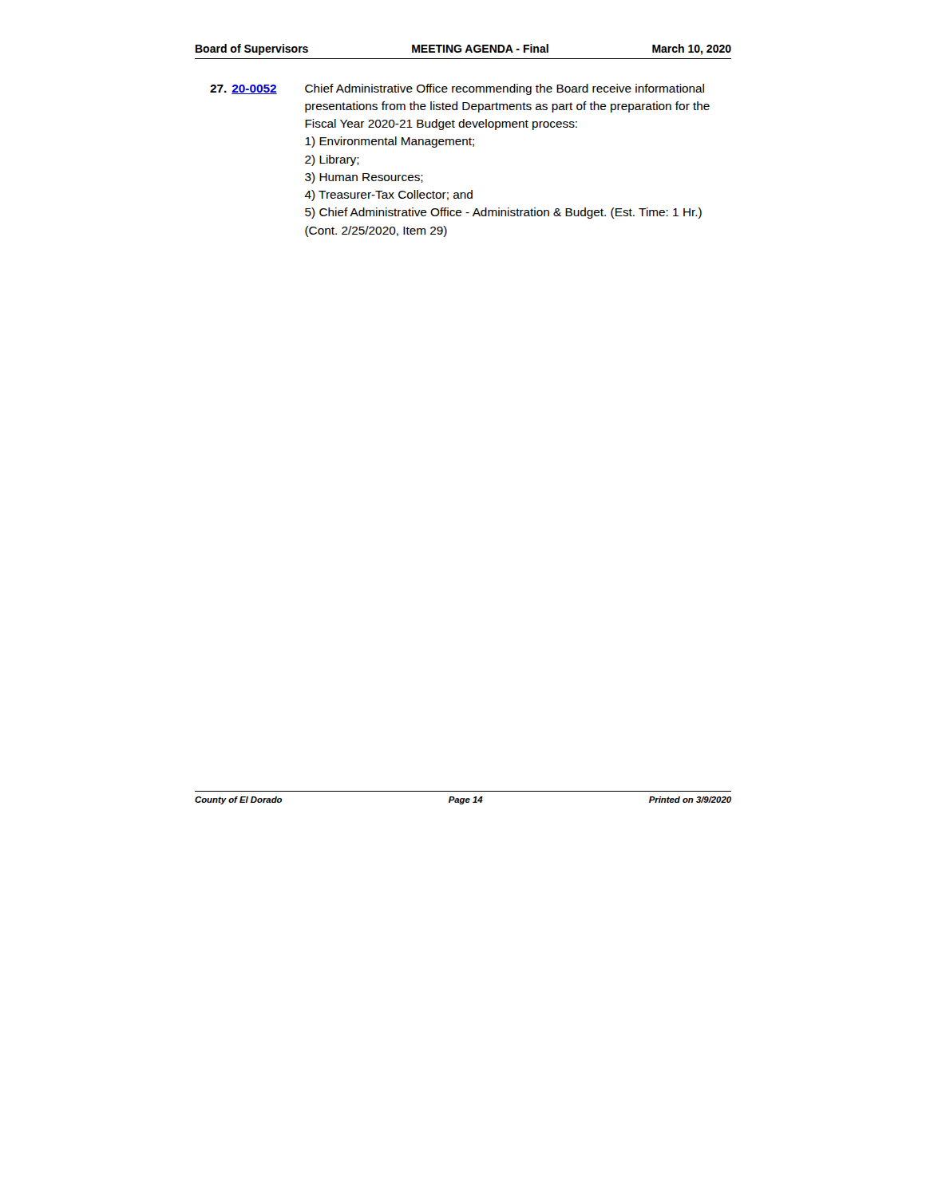Board of Supervisors
MEETING AGENDA - Final
March 10, 2020
27.
20-0052
Chief Administrative Office recommending the Board receive informational presentations from the listed Departments as part of the preparation for the Fiscal Year 2020-21 Budget development process:
1) Environmental Management;
2) Library;
3) Human Resources;
4) Treasurer-Tax Collector; and
5) Chief Administrative Office - Administration & Budget. (Est. Time: 1 Hr.)
(Cont. 2/25/2020, Item 29)
County of El Dorado
Page 14
Printed on 3/9/2020